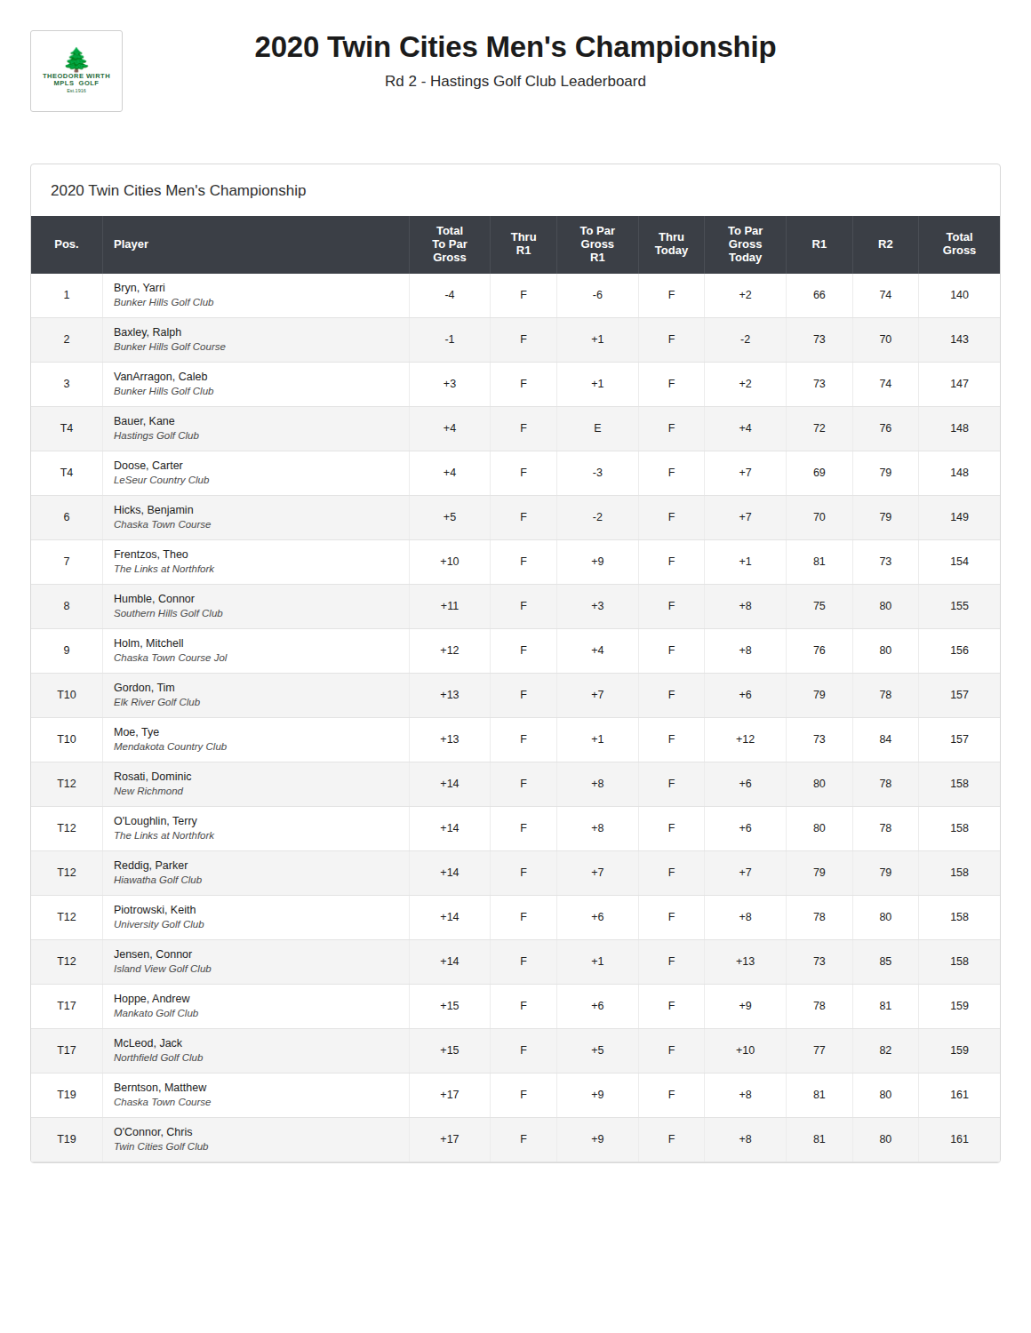🌲 THEODORE WIRTH MPLS GOLF Est.1916
2020 Twin Cities Men's Championship
Rd 2 - Hastings Golf Club Leaderboard
2020 Twin Cities Men's Championship
| Pos. | Player | Total To Par Gross | Thru R1 | To Par Gross R1 | Thru Today | To Par Gross Today | R1 | R2 | Total Gross |
| --- | --- | --- | --- | --- | --- | --- | --- | --- | --- |
| 1 | Bryn, Yarri Bunker Hills Golf Club | -4 | F | -6 | F | +2 | 66 | 74 | 140 |
| 2 | Baxley, Ralph Bunker Hills Golf Course | -1 | F | +1 | F | -2 | 73 | 70 | 143 |
| 3 | VanArragon, Caleb Bunker Hills Golf Club | +3 | F | +1 | F | +2 | 73 | 74 | 147 |
| T4 | Bauer, Kane Hastings Golf Club | +4 | F | E | F | +4 | 72 | 76 | 148 |
| T4 | Doose, Carter LeSeur Country Club | +4 | F | -3 | F | +7 | 69 | 79 | 148 |
| 6 | Hicks, Benjamin Chaska Town Course | +5 | F | -2 | F | +7 | 70 | 79 | 149 |
| 7 | Frentzos, Theo The Links at Northfork | +10 | F | +9 | F | +1 | 81 | 73 | 154 |
| 8 | Humble, Connor Southern Hills Golf Club | +11 | F | +3 | F | +8 | 75 | 80 | 155 |
| 9 | Holm, Mitchell Chaska Town Course Jol | +12 | F | +4 | F | +8 | 76 | 80 | 156 |
| T10 | Gordon, Tim Elk River Golf Club | +13 | F | +7 | F | +6 | 79 | 78 | 157 |
| T10 | Moe, Tye Mendakota Country Club | +13 | F | +1 | F | +12 | 73 | 84 | 157 |
| T12 | Rosati, Dominic New Richmond | +14 | F | +8 | F | +6 | 80 | 78 | 158 |
| T12 | O'Loughlin, Terry The Links at Northfork | +14 | F | +8 | F | +6 | 80 | 78 | 158 |
| T12 | Reddig, Parker Hiawatha Golf Club | +14 | F | +7 | F | +7 | 79 | 79 | 158 |
| T12 | Piotrowski, Keith University Golf Club | +14 | F | +6 | F | +8 | 78 | 80 | 158 |
| T12 | Jensen, Connor Island View Golf Club | +14 | F | +1 | F | +13 | 73 | 85 | 158 |
| T17 | Hoppe, Andrew Mankato Golf Club | +15 | F | +6 | F | +9 | 78 | 81 | 159 |
| T17 | McLeod, Jack Northfield Golf Club | +15 | F | +5 | F | +10 | 77 | 82 | 159 |
| T19 | Berntson, Matthew Chaska Town Course | +17 | F | +9 | F | +8 | 81 | 80 | 161 |
| T19 | O'Connor, Chris Twin Cities Golf Club | +17 | F | +9 | F | +8 | 81 | 80 | 161 |